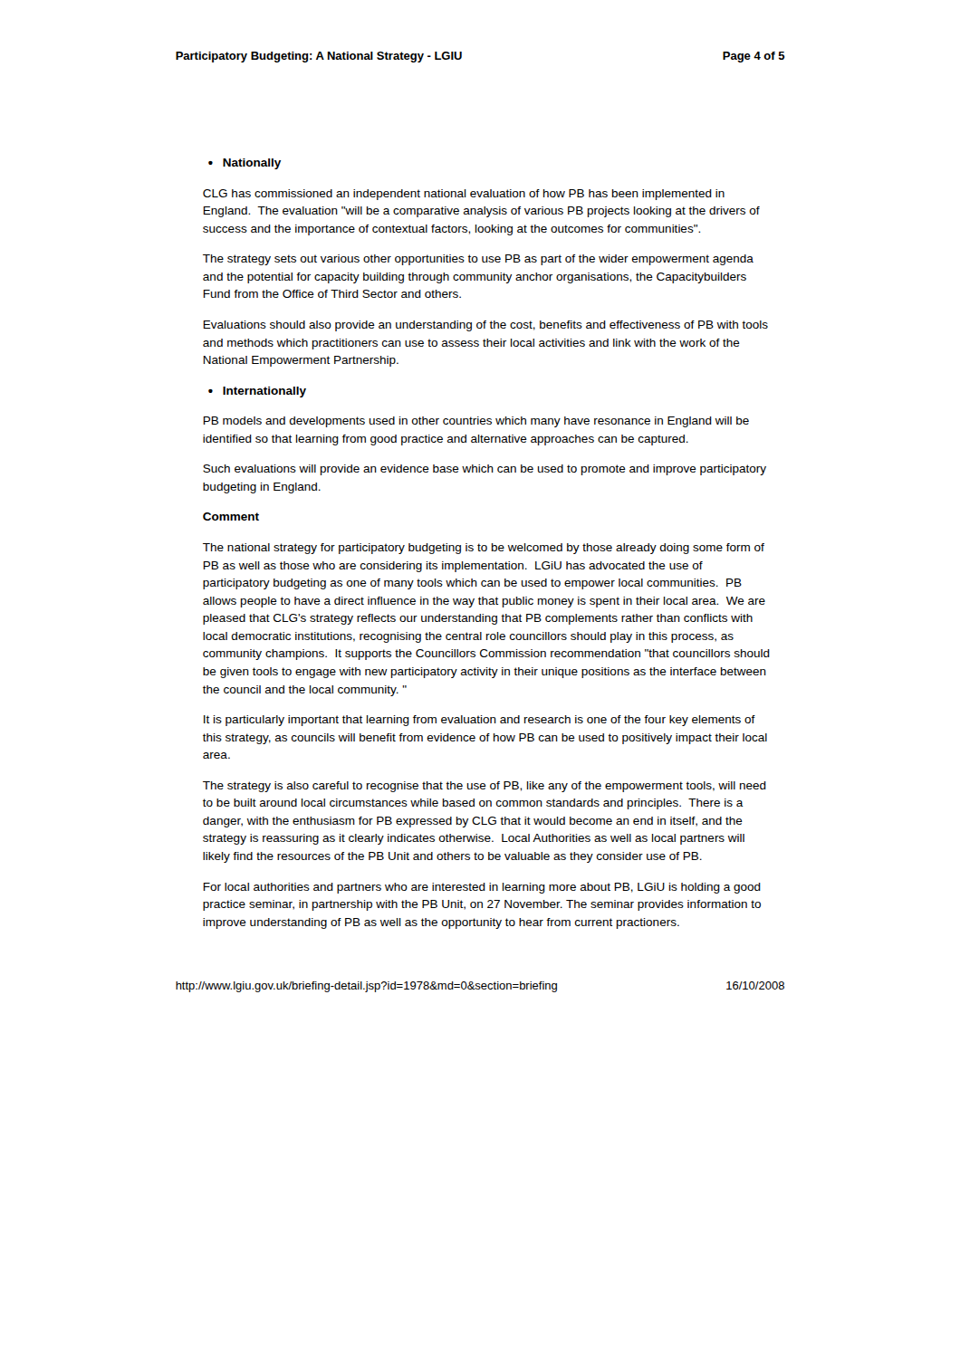Participatory Budgeting: A National Strategy - LGIU
Page 4 of 5
Nationally
CLG has commissioned an independent national evaluation of how PB has been implemented in England. The evaluation "will be a comparative analysis of various PB projects looking at the drivers of success and the importance of contextual factors, looking at the outcomes for communities".
The strategy sets out various other opportunities to use PB as part of the wider empowerment agenda and the potential for capacity building through community anchor organisations, the Capacitybuilders Fund from the Office of Third Sector and others.
Evaluations should also provide an understanding of the cost, benefits and effectiveness of PB with tools and methods which practitioners can use to assess their local activities and link with the work of the National Empowerment Partnership.
Internationally
PB models and developments used in other countries which many have resonance in England will be identified so that learning from good practice and alternative approaches can be captured.
Such evaluations will provide an evidence base which can be used to promote and improve participatory budgeting in England.
Comment
The national strategy for participatory budgeting is to be welcomed by those already doing some form of PB as well as those who are considering its implementation. LGiU has advocated the use of participatory budgeting as one of many tools which can be used to empower local communities. PB allows people to have a direct influence in the way that public money is spent in their local area. We are pleased that CLG's strategy reflects our understanding that PB complements rather than conflicts with local democratic institutions, recognising the central role councillors should play in this process, as community champions. It supports the Councillors Commission recommendation "that councillors should be given tools to engage with new participatory activity in their unique positions as the interface between the council and the local community. "
It is particularly important that learning from evaluation and research is one of the four key elements of this strategy, as councils will benefit from evidence of how PB can be used to positively impact their local area.
The strategy is also careful to recognise that the use of PB, like any of the empowerment tools, will need to be built around local circumstances while based on common standards and principles. There is a danger, with the enthusiasm for PB expressed by CLG that it would become an end in itself, and the strategy is reassuring as it clearly indicates otherwise. Local Authorities as well as local partners will likely find the resources of the PB Unit and others to be valuable as they consider use of PB.
For local authorities and partners who are interested in learning more about PB, LGiU is holding a good practice seminar, in partnership with the PB Unit, on 27 November. The seminar provides information to improve understanding of PB as well as the opportunity to hear from current practioners.
http://www.lgiu.gov.uk/briefing-detail.jsp?id=1978&md=0&section=briefing
16/10/2008